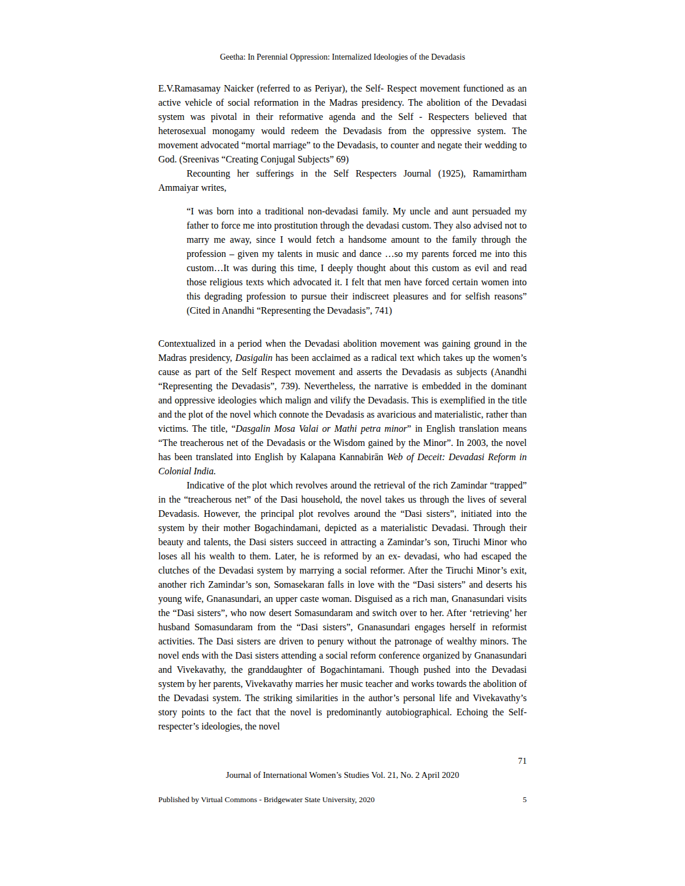Geetha: In Perennial Oppression: Internalized Ideologies of the Devadasis
E.V.Ramasamay Naicker (referred to as Periyar), the Self- Respect movement functioned as an active vehicle of social reformation in the Madras presidency. The abolition of the Devadasi system was pivotal in their reformative agenda and the Self - Respecters believed that heterosexual monogamy would redeem the Devadasis from the oppressive system. The movement advocated “mortal marriage” to the Devadasis, to counter and negate their wedding to God. (Sreenivas “Creating Conjugal Subjects” 69)
Recounting her sufferings in the Self Respecters Journal (1925), Ramamirtham Ammaiyar writes,
“I was born into a traditional non-devadasi family. My uncle and aunt persuaded my father to force me into prostitution through the devadasi custom. They also advised not to marry me away, since I would fetch a handsome amount to the family through the profession – given my talents in music and dance …so my parents forced me into this custom…It was during this time, I deeply thought about this custom as evil and read those religious texts which advocated it. I felt that men have forced certain women into this degrading profession to pursue their indiscreet pleasures and for selfish reasons” (Cited in Anandhi “Representing the Devadasis”, 741)
Contextualized in a period when the Devadasi abolition movement was gaining ground in the Madras presidency, Dasigalin has been acclaimed as a radical text which takes up the women’s cause as part of the Self Respect movement and asserts the Devadasis as subjects (Anandhi “Representing the Devadasis”, 739). Nevertheless, the narrative is embedded in the dominant and oppressive ideologies which malign and vilify the Devadasis. This is exemplified in the title and the plot of the novel which connote the Devadasis as avaricious and materialistic, rather than victims. The title, “Dasgalin Mosa Valai or Mathi petra minor” in English translation means “The treacherous net of the Devadasis or the Wisdom gained by the Minor”. In 2003, the novel has been translated into English by Kalapana Kannabirān Web of Deceit: Devadasi Reform in Colonial India.
Indicative of the plot which revolves around the retrieval of the rich Zamindar “trapped” in the “treacherous net” of the Dasi household, the novel takes us through the lives of several Devadasis. However, the principal plot revolves around the “Dasi sisters”, initiated into the system by their mother Bogachindamani, depicted as a materialistic Devadasi. Through their beauty and talents, the Dasi sisters succeed in attracting a Zamindar’s son, Tiruchi Minor who loses all his wealth to them. Later, he is reformed by an ex- devadasi, who had escaped the clutches of the Devadasi system by marrying a social reformer. After the Tiruchi Minor’s exit, another rich Zamindar’s son, Somasekaran falls in love with the “Dasi sisters” and deserts his young wife, Gnanasundari, an upper caste woman. Disguised as a rich man, Gnanasundari visits the “Dasi sisters”, who now desert Somasundaram and switch over to her. After ‘retrieving’ her husband Somasundaram from the “Dasi sisters”, Gnanasundari engages herself in reformist activities. The Dasi sisters are driven to penury without the patronage of wealthy minors. The novel ends with the Dasi sisters attending a social reform conference organized by Gnanasundari and Vivekavathy, the granddaughter of Bogachintamani. Though pushed into the Devadasi system by her parents, Vivekavathy marries her music teacher and works towards the abolition of the Devadasi system. The striking similarities in the author’s personal life and Vivekavathy’s story points to the fact that the novel is predominantly autobiographical. Echoing the Self- respecter’s ideologies, the novel
71
Journal of International Women’s Studies Vol. 21, No. 2 April 2020
Published by Virtual Commons - Bridgewater State University, 2020
5